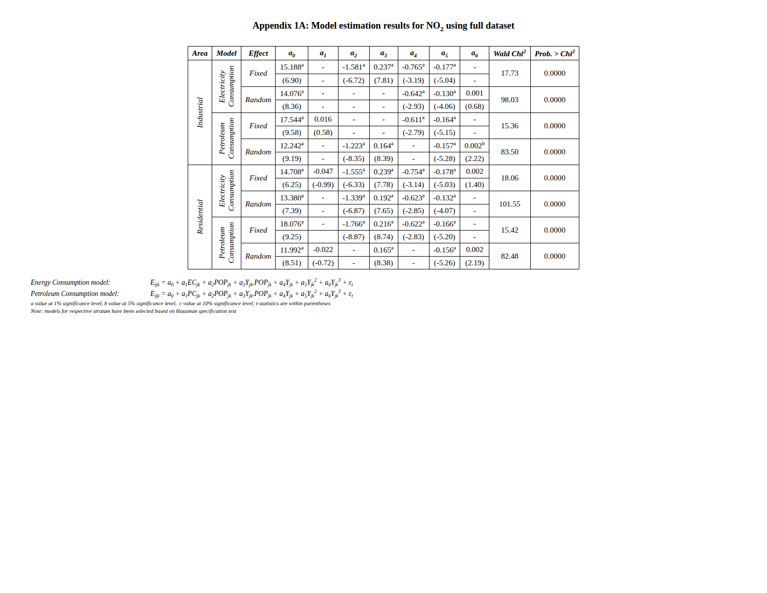Appendix 1A: Model estimation results for NO2 using full dataset
| Area | Model | Effect | a 0 | a 1 | a 2 | a 3 | a 4 | a 5 | a 6 | Wald Chi 2 | Prob. > Chi 2 |
| --- | --- | --- | --- | --- | --- | --- | --- | --- | --- | --- | --- |
| Industrial | Electricity Consumption | Fixed | 15.188 a | - | -1.581 a | 0.237 a | -0.765 a | -0.177 a | - | 17.73 | 0.0000 |
| (6.90) | - | (-6.72) | (7.81) | (-3.19) | (-5.04) | - |
| Random | 14.076 a | - | - | - | -0.642 a | -0.130 a | 0.001 | 98.03 | 0.0000 |
| (8.36) | - | - | - | (-2.93) | (-4.06) | (0.68) |
| Petroleum Consumption | Fixed | 17.544 a | 0.016 | - | - | -0.611 a | -0.164 a | - | 15.36 | 0.0000 |
| (9.58) | (0.58) | - | - | (-2.79) | (-5.15) | - |
| Random | 12.242 a | - | -1.223 a | 0.164 a | - | -0.157 a | 0.002 b | 83.50 | 0.0000 |
| (9.19) | - | (-8.35) | (8.39) | - | (-5.28) | (2.22) |
| Residential | Electricity Consumption | Fixed | 14.708 a | -0.047 | -1.555 a | 0.239 a | -0.754 a | -0.178 a | 0.002 | 18.06 | 0.0000 |
| (6.25) | (-0.99) | (-6.33) | (7.78) | (-3.14) | (-5.03) | (1.40) |
| Random | 13.380 a | - | -1.339 a | 0.192 a | -0.623 a | -0.132 a | - | 101.55 | 0.0000 |
| (7.39) | - | (-6.87) | (7.65) | (-2.85) | (-4.07) | - |
| Petroleum Consumption | Fixed | 18.076 a | - | -1.766 a | 0.216 a | -0.622 a | -0.166 a | - | 15.42 | 0.0000 |
| (9.25) | | (-8.87) | (8.74) | (-2.83) | (-5.20) | - |
| Random | 11.992 a | -0.022 | - | 0.165 a | - | -0.156 a | 0.002 | 82.48 | 0.0000 |
| (8.51) | (-0.72) | - | (8.38) | - | (-5.26) | (2.19) |
Energy Consumption model: Eijk = a0 + a1ECjk + a2POPjk + a3Yjk.POPjk + a4Yjk + a5Yjk2 + a6Yjk3 + εt
Petroleum Consumption model: Eijk = a0 + a1PCjk + a2POPjk + a3Yjk.POPjk + a4Yjk + a5Yjk2 + a6Yjk3 + εt
a value at 1% significance level, b value at 5% significance level, c value at 10% significance level; t-statistics are within parentheses
Note: models for respective stratum have been selected based on Hausman specification test